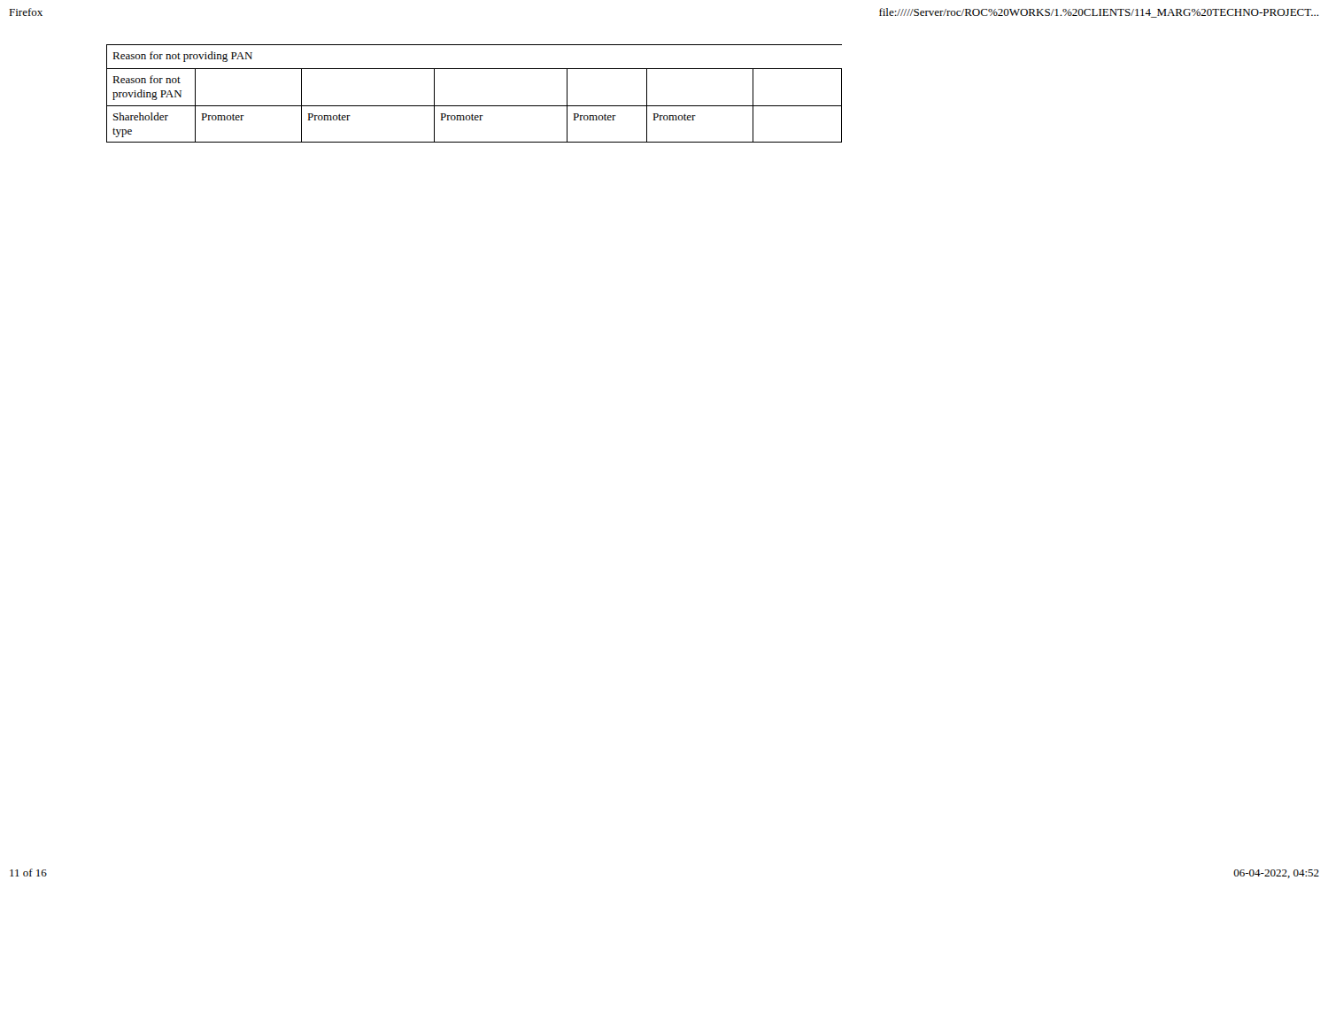Firefox
file://///Server/roc/ROC%20WORKS/1.%20CLIENTS/114_MARG%20TECHNO-PROJECT...
| Reason for not providing PAN |
| Reason for not providing PAN | | | | | | |
| Shareholder type | Promoter | Promoter | Promoter | Promoter | Promoter | |
11 of 16
06-04-2022, 04:52